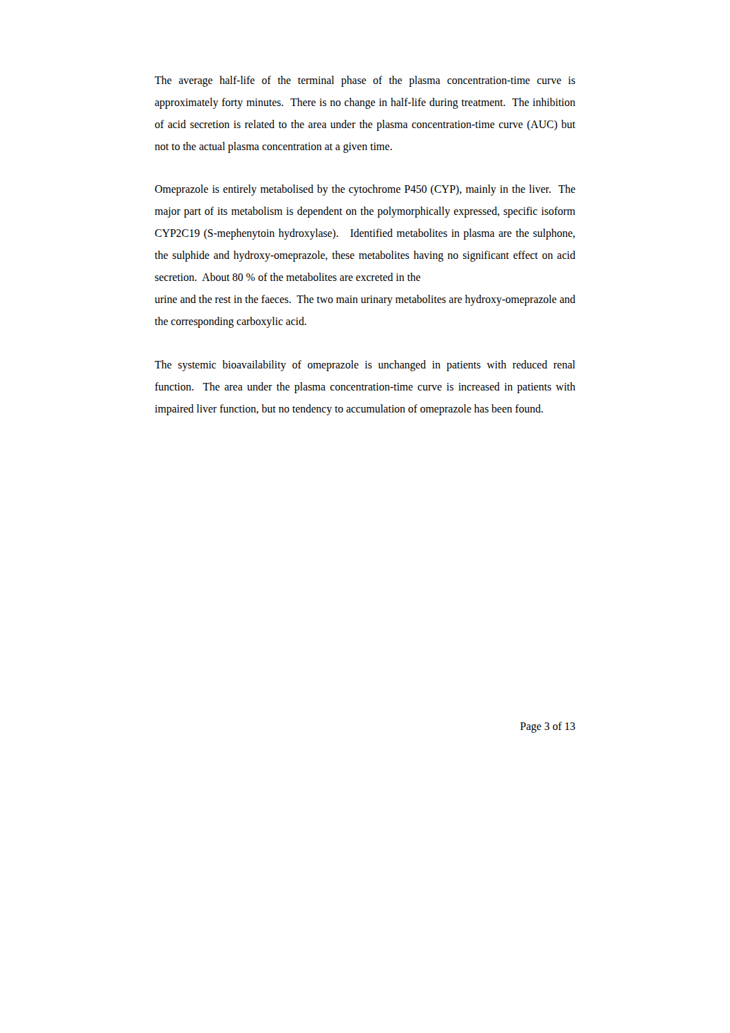The average half-life of the terminal phase of the plasma concentration-time curve is approximately forty minutes. There is no change in half-life during treatment. The inhibition of acid secretion is related to the area under the plasma concentration-time curve (AUC) but not to the actual plasma concentration at a given time.
Omeprazole is entirely metabolised by the cytochrome P450 (CYP), mainly in the liver. The major part of its metabolism is dependent on the polymorphically expressed, specific isoform CYP2C19 (S-mephenytoin hydroxylase). Identified metabolites in plasma are the sulphone, the sulphide and hydroxy-omeprazole, these metabolites having no significant effect on acid secretion. About 80 % of the metabolites are excreted in the
urine and the rest in the faeces. The two main urinary metabolites are hydroxy-omeprazole and the corresponding carboxylic acid.
The systemic bioavailability of omeprazole is unchanged in patients with reduced renal function. The area under the plasma concentration-time curve is increased in patients with impaired liver function, but no tendency to accumulation of omeprazole has been found.
Page 3 of 13